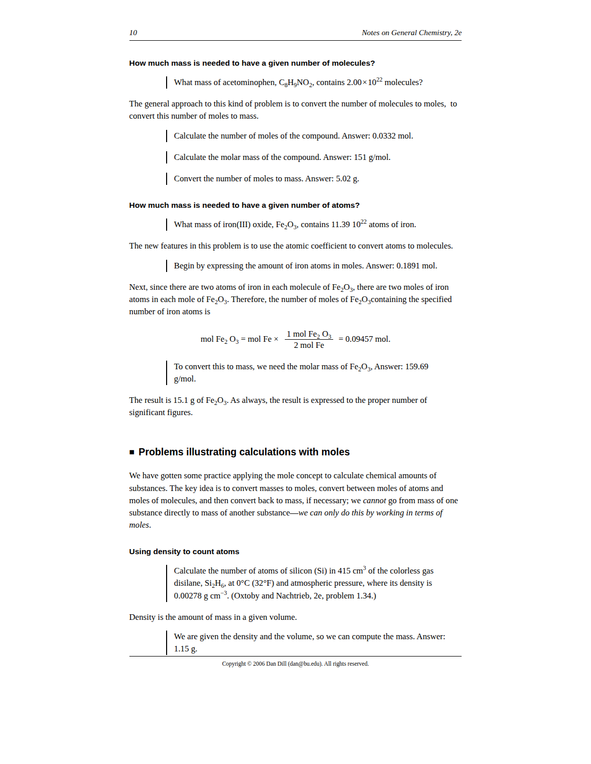10 Notes on General Chemistry, 2e
How much mass is needed to have a given number of molecules?
What mass of acetominophen, C8H9NO2, contains 2.00 × 1022 molecules?
The general approach to this kind of problem is to convert the number of molecules to moles, to convert this number of moles to mass.
Calculate the number of moles of the compound. Answer: 0.0332 mol.
Calculate the molar mass of the compound. Answer: 151 g/mol.
Convert the number of moles to mass. Answer: 5.02 g.
How much mass is needed to have a given number of atoms?
What mass of iron(III) oxide, Fe2O3, contains 11.39 1022 atoms of iron.
The new features in this problem is to use the atomic coefficient to convert atoms to molecules.
Begin by expressing the amount of iron atoms in moles. Answer: 0.1891 mol.
Next, since there are two atoms of iron in each molecule of Fe2O3, there are two moles of iron atoms in each mole of Fe2O3. Therefore, the number of moles of Fe2O3containing the specified number of iron atoms is
mol Fe2 O3 = mol Fe × 1 mol Fe2 O3 2 mol Fe = 0.09457 mol.
To convert this to mass, we need the molar mass of Fe2O3, Answer: 159.69 g/mol.
The result is 15.1 g of Fe2O3. As always, the result is expressed to the proper number of significant figures.
■Problems illustrating calculations with moles
We have gotten some practice applying the mole concept to calculate chemical amounts of substances. The key idea is to convert masses to moles, convert between moles of atoms and moles of molecules, and then convert back to mass, if necessary; we cannot go from mass of one substance directly to mass of another substance—we can only do this by working in terms of moles.
Using density to count atoms
Calculate the number of atoms of silicon (Si) in 415 cm3 of the colorless gas disilane, Si2H6, at 0°C (32°F) and atmospheric pressure, where its density is 0.00278 g cm−3. (Oxtoby and Nachtrieb, 2e, problem 1.34.)
Density is the amount of mass in a given volume.
We are given the density and the volume, so we can compute the mass. Answer: 1.15 g.
Copyright © 2006 Dan Dill (dan@bu.edu). All rights reserved.